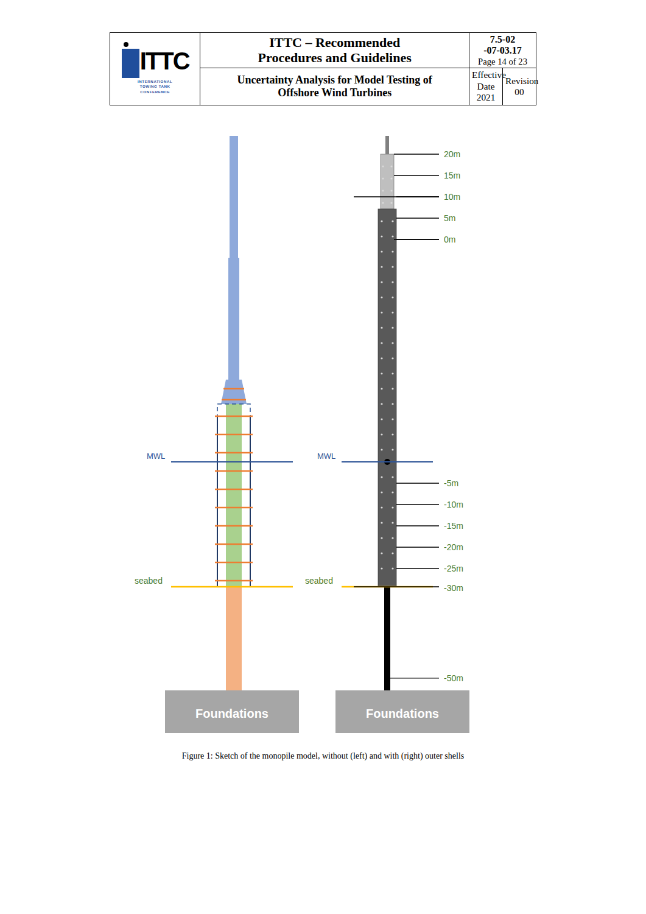| ITTC INTERNATIONAL TOWING TANK CONFERENCE | ITTC – Recommended Procedures and Guidelines | 7.5-02 -07-03.17 Page 14 of 23 |
| Uncertainty Analysis for Model Testing of Offshore Wind Turbines | Effective Date 2021 | Revision 00 |
MWL seabed Foundations MWL seabed 20m 15m 10m 5m 0m -5m -10m -15m -20m -25m -30m -50m Foundations
Figure 1: Sketch of the monopile model, without (left) and with (right) outer shells